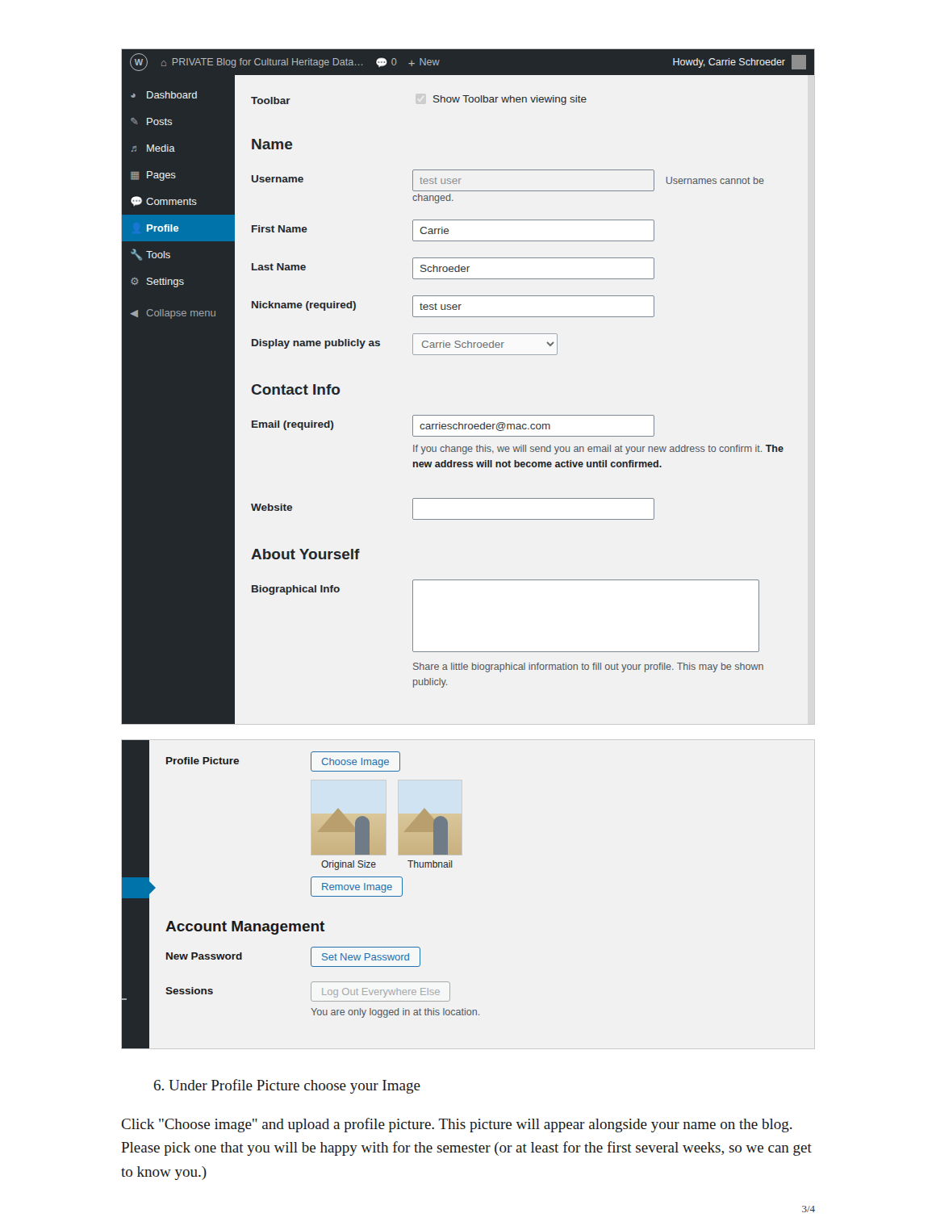W ⌂PRIVATE Blog for Cultural Heritage Data… 💬0 +New Howdy, Carrie Schroeder
◕Dashboard
✎Posts
♬Media
▦Pages
💬Comments
👤Profile
🔧Tools
⚙Settings
◀Collapse menu
| Toolbar | Show Toolbar when viewing site |
Name
| Username | Usernames cannot be changed. |
| First Name | |
| Last Name | |
| Nickname (required) | |
| Display name publicly as | Carrie Schroeder |
Contact Info
| Email (required) | If you change this, we will send you an email at your new address to confirm it. The new address will not become active until confirmed. |
| Website | |
About Yourself
| Biographical Info | Share a little biographical information to fill out your profile. This may be shown publicly. |
Profile Picture
Choose Image
Original Size
Thumbnail
Remove Image
Account Management
New Password
Set New Password
Sessions
Log Out Everywhere Else
You are only logged in at this location.
6. Under Profile Picture choose your Image
Click "Choose image" and upload a profile picture. This picture will appear alongside your name on the blog. Please pick one that you will be happy with for the semester (or at least for the first several weeks, so we can get to know you.)
3/4